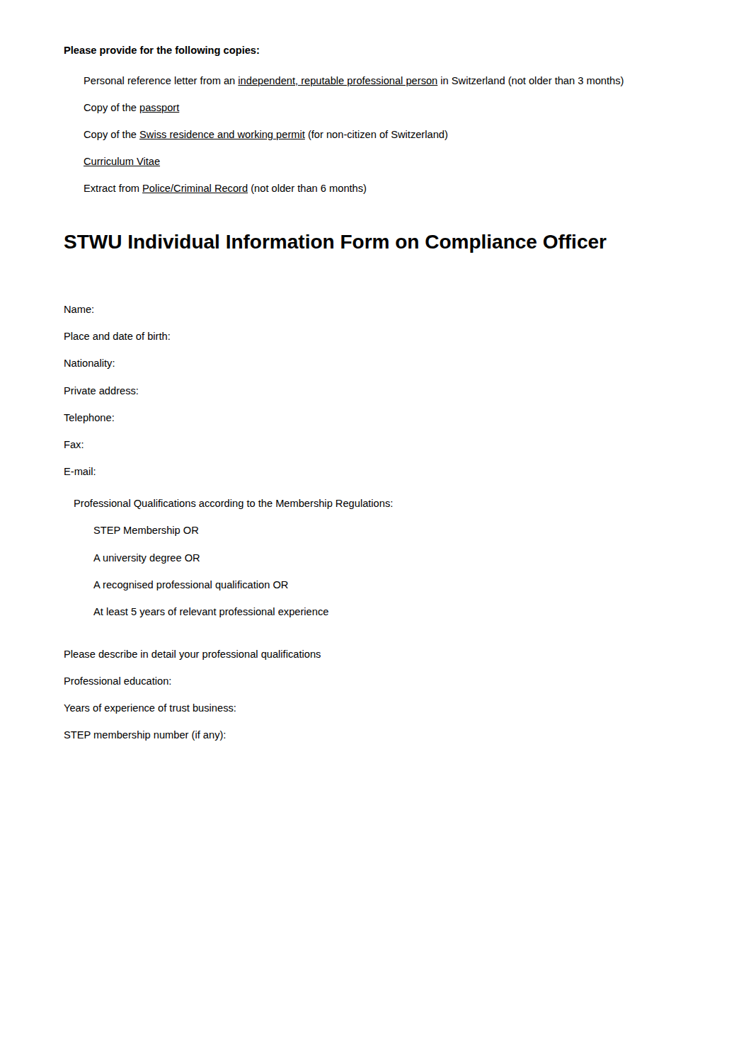Please provide for the following copies:
Personal reference letter from an independent, reputable professional person in Switzerland (not older than 3 months)
Copy of the passport
Copy of the Swiss residence and working permit (for non-citizen of Switzerland)
Curriculum Vitae
Extract from Police/Criminal Record (not older than 6 months)
STWU Individual Information Form on Compliance Officer
Name:
Place and date of birth:
Nationality:
Private address:
Telephone:
Fax:
E-mail:
Professional Qualifications according to the Membership Regulations:
STEP Membership OR
A university degree OR
A recognised professional qualification OR
At least 5 years of relevant professional experience
Please describe in detail your professional qualifications
Professional education:
Years of experience of trust business:
STEP membership number (if any):